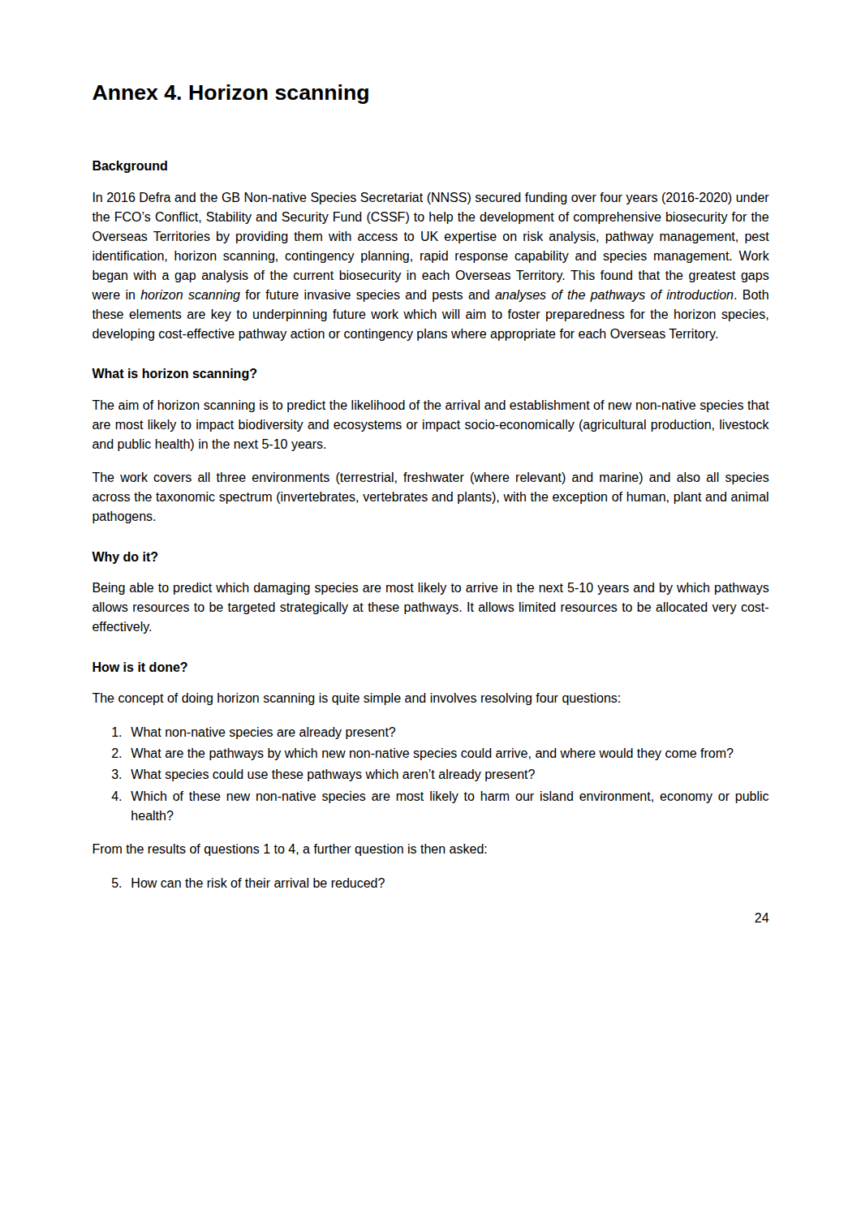Annex 4. Horizon scanning
Background
In 2016 Defra and the GB Non-native Species Secretariat (NNSS) secured funding over four years (2016-2020) under the FCO’s Conflict, Stability and Security Fund (CSSF) to help the development of comprehensive biosecurity for the Overseas Territories by providing them with access to UK expertise on risk analysis, pathway management, pest identification, horizon scanning, contingency planning, rapid response capability and species management. Work began with a gap analysis of the current biosecurity in each Overseas Territory. This found that the greatest gaps were in horizon scanning for future invasive species and pests and analyses of the pathways of introduction. Both these elements are key to underpinning future work which will aim to foster preparedness for the horizon species, developing cost-effective pathway action or contingency plans where appropriate for each Overseas Territory.
What is horizon scanning?
The aim of horizon scanning is to predict the likelihood of the arrival and establishment of new non-native species that are most likely to impact biodiversity and ecosystems or impact socio-economically (agricultural production, livestock and public health) in the next 5-10 years.
The work covers all three environments (terrestrial, freshwater (where relevant) and marine) and also all species across the taxonomic spectrum (invertebrates, vertebrates and plants), with the exception of human, plant and animal pathogens.
Why do it?
Being able to predict which damaging species are most likely to arrive in the next 5-10 years and by which pathways allows resources to be targeted strategically at these pathways. It allows limited resources to be allocated very cost-effectively.
How is it done?
The concept of doing horizon scanning is quite simple and involves resolving four questions:
What non-native species are already present?
What are the pathways by which new non-native species could arrive, and where would they come from?
What species could use these pathways which aren’t already present?
Which of these new non-native species are most likely to harm our island environment, economy or public health?
From the results of questions 1 to 4, a further question is then asked:
How can the risk of their arrival be reduced?
24